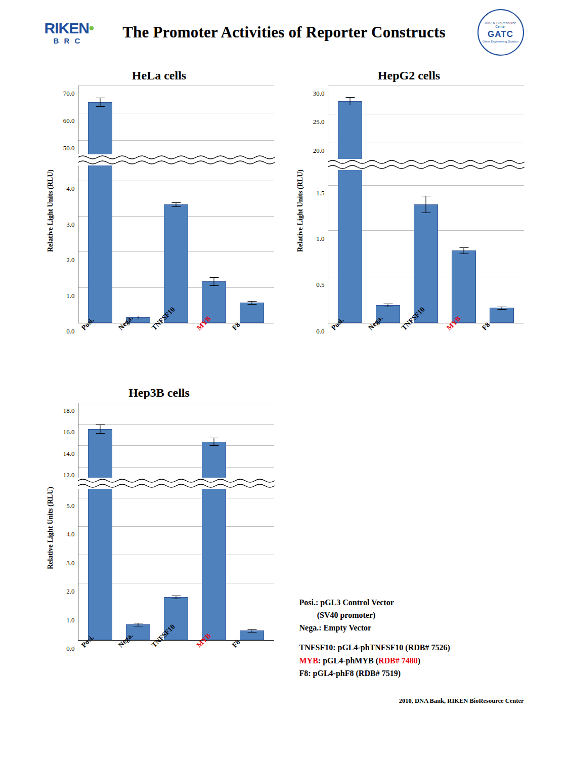RIKEN•
B R C
The Promoter Activities of Reporter Constructs
RIKEN BioResource Center
GATC
Gene Engineering Division
HeLa cells
Relative Light Units (RLU)
70.0 60.0 50.0 4.0 3.0 2.0 1.0 0.0
Posi. Nega. TNFSF10 MYB F8
HepG2 cells
Relative Light Units (RLU)
30.0 25.0 20.0 1.5 1.0 0.5 0.0
Posi. Nega. TNFSF10 MYB F8
Hep3B cells
Relative Light Units (RLU)
18.0 16.0 14.0 12.0 5.0 4.0 3.0 2.0 1.0 0.0
Posi. Nega. TNFSF10 MYB F8
Posi.: pGL3 Control Vector
(SV40 promoter)
Nega.: Empty Vector
TNFSF10: pGL4-phTNFSF10 (RDB# 7526)
MYB: pGL4-phMYB (RDB# 7480)
F8: pGL4-phF8 (RDB# 7519)
2010, DNA Bank, RIKEN BioResource Center